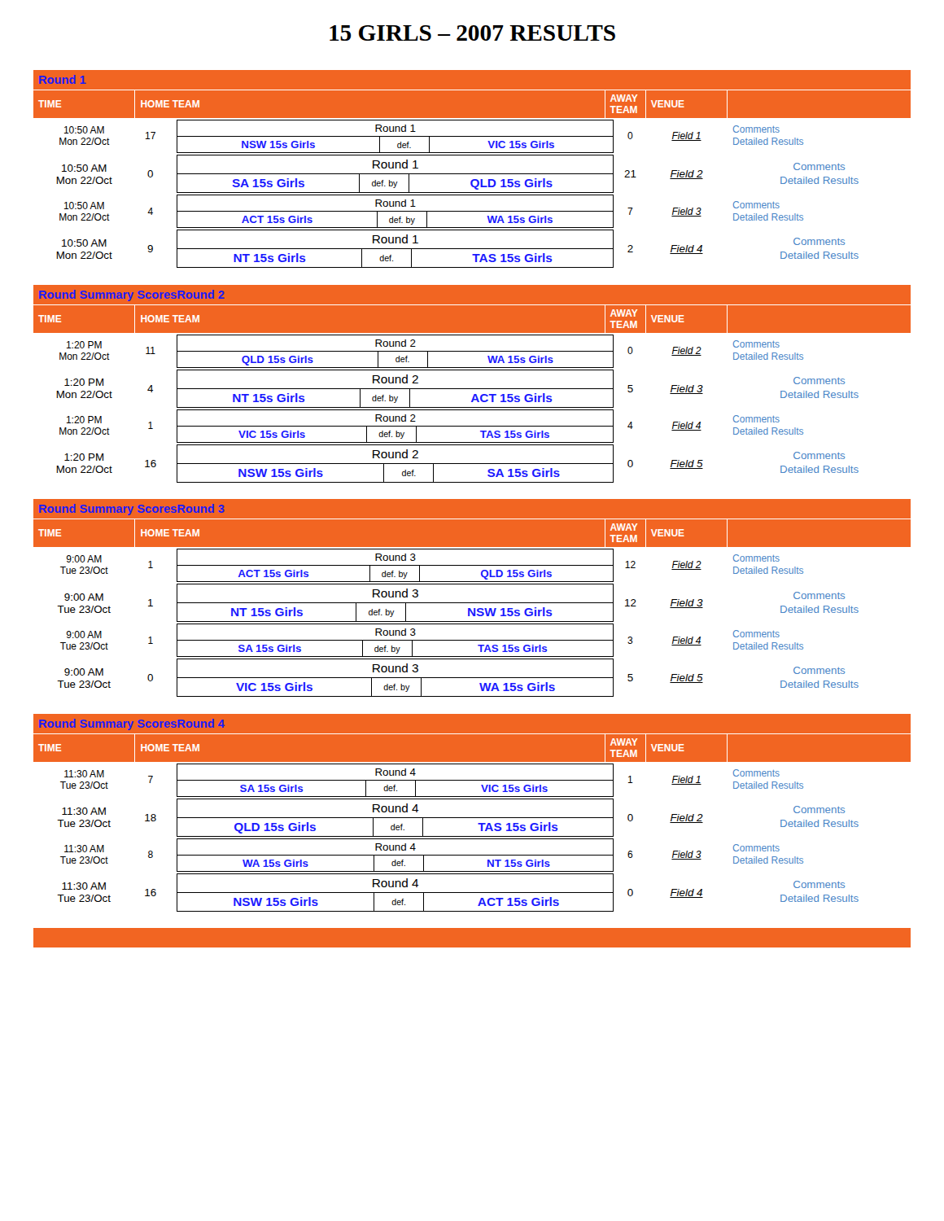15 GIRLS – 2007 RESULTS
| Round 1 |
| TIME | HOME TEAM | AWAY TEAM | VENUE | |
| 10:50 AM Mon 22/Oct | 17 | | / Round 1 / / NSW 15s Girls / def. / VIC 15s Girls / | 0 | Field 1 | Comments Detailed Results |
| 10:50 AM Mon 22/Oct | 0 | | / Round 1 / / SA 15s Girls / def. by / QLD 15s Girls / | 21 | Field 2 | Comments Detailed Results |
| 10:50 AM Mon 22/Oct | 4 | | / Round 1 / / ACT 15s Girls / def. by / WA 15s Girls / | 7 | Field 3 | Comments Detailed Results |
| 10:50 AM Mon 22/Oct | 9 | | / Round 1 / / NT 15s Girls / def. / TAS 15s Girls / | 2 | Field 4 | Comments Detailed Results |
| Round Summary ScoresRound 2 |
| TIME | HOME TEAM | AWAY TEAM | VENUE | |
| 1:20 PM Mon 22/Oct | 11 | | / Round 2 / / QLD 15s Girls / def. / WA 15s Girls / | 0 | Field 2 | Comments Detailed Results |
| 1:20 PM Mon 22/Oct | 4 | | / Round 2 / / NT 15s Girls / def. by / ACT 15s Girls / | 5 | Field 3 | Comments Detailed Results |
| 1:20 PM Mon 22/Oct | 1 | | / Round 2 / / VIC 15s Girls / def. by / TAS 15s Girls / | 4 | Field 4 | Comments Detailed Results |
| 1:20 PM Mon 22/Oct | 16 | | / Round 2 / / NSW 15s Girls / def. / SA 15s Girls / | 0 | Field 5 | Comments Detailed Results |
| Round Summary ScoresRound 3 |
| TIME | HOME TEAM | AWAY TEAM | VENUE | |
| 9:00 AM Tue 23/Oct | 1 | | / Round 3 / / ACT 15s Girls / def. by / QLD 15s Girls / | 12 | Field 2 | Comments Detailed Results |
| 9:00 AM Tue 23/Oct | 1 | | / Round 3 / / NT 15s Girls / def. by / NSW 15s Girls / | 12 | Field 3 | Comments Detailed Results |
| 9:00 AM Tue 23/Oct | 1 | | / Round 3 / / SA 15s Girls / def. by / TAS 15s Girls / | 3 | Field 4 | Comments Detailed Results |
| 9:00 AM Tue 23/Oct | 0 | | / Round 3 / / VIC 15s Girls / def. by / WA 15s Girls / | 5 | Field 5 | Comments Detailed Results |
| Round Summary ScoresRound 4 |
| TIME | HOME TEAM | AWAY TEAM | VENUE | |
| 11:30 AM Tue 23/Oct | 7 | | / Round 4 / / SA 15s Girls / def. / VIC 15s Girls / | 1 | Field 1 | Comments Detailed Results |
| 11:30 AM Tue 23/Oct | 18 | | / Round 4 / / QLD 15s Girls / def. / TAS 15s Girls / | 0 | Field 2 | Comments Detailed Results |
| 11:30 AM Tue 23/Oct | 8 | | / Round 4 / / WA 15s Girls / def. / NT 15s Girls / | 6 | Field 3 | Comments Detailed Results |
| 11:30 AM Tue 23/Oct | 16 | | / Round 4 / / NSW 15s Girls / def. / ACT 15s Girls / | 0 | Field 4 | Comments Detailed Results |